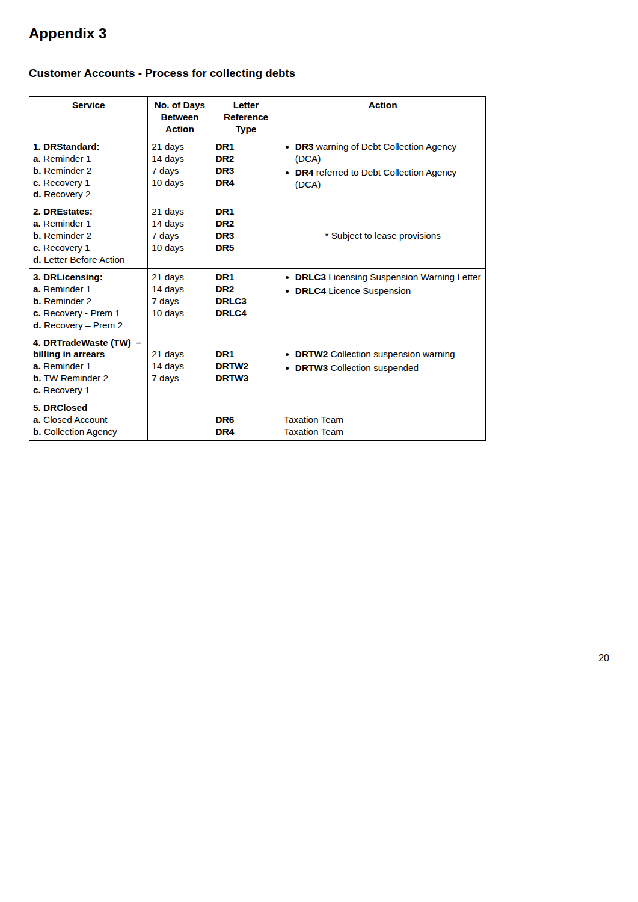Appendix 3
Customer Accounts - Process for collecting debts
| Service | No. of Days Between Action | Letter Reference Type | Action |
| --- | --- | --- | --- |
| 1. DRStandard: a. Reminder 1 b. Reminder 2 c. Recovery 1 d. Recovery 2 | 21 days 14 days 7 days 10 days | DR1 DR2 DR3 DR4 | DR3 warning of Debt Collection Agency (DCA) DR4 referred to Debt Collection Agency (DCA) |
| 2. DREstates: a. Reminder 1 b. Reminder 2 c. Recovery 1 d. Letter Before Action | 21 days 14 days 7 days 10 days | DR1 DR2 DR3 DR5 | * Subject to lease provisions |
| 3. DRLicensing: a. Reminder 1 b. Reminder 2 c. Recovery - Prem 1 d. Recovery – Prem 2 | 21 days 14 days 7 days 10 days | DR1 DR2 DRLC3 DRLC4 | DRLC3 Licensing Suspension Warning Letter DRLC4 Licence Suspension |
| 4. DRTradeWaste (TW) – billing in arrears a. Reminder 1 b. TW Reminder 2 c. Recovery 1 | 21 days 14 days 7 days | DR1 DRTW2 DRTW3 | DRTW2 Collection suspension warning DRTW3 Collection suspended |
| 5. DRClosed a. Closed Account b. Collection Agency | | DR6 DR4 | Taxation Team Taxation Team |
20